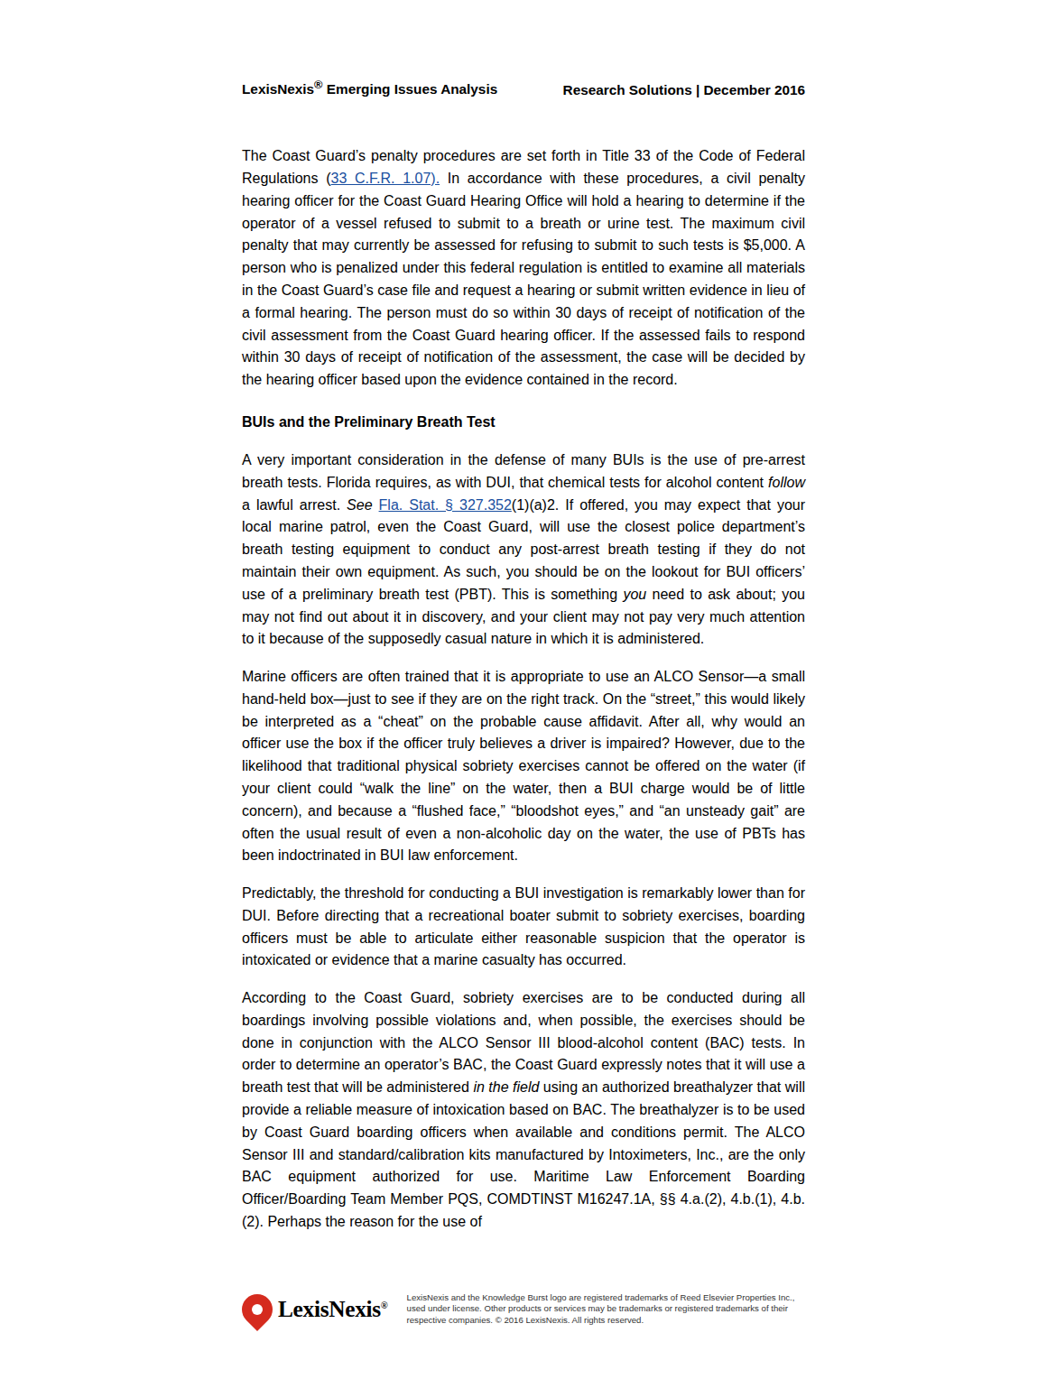LexisNexis® Emerging Issues Analysis
Research Solutions | December 2016
The Coast Guard’s penalty procedures are set forth in Title 33 of the Code of Federal Regulations (33 C.F.R. 1.07). In accordance with these procedures, a civil penalty hearing officer for the Coast Guard Hearing Office will hold a hearing to determine if the operator of a vessel refused to submit to a breath or urine test. The maximum civil penalty that may currently be assessed for refusing to submit to such tests is $5,000. A person who is penalized under this federal regulation is entitled to examine all materials in the Coast Guard’s case file and request a hearing or submit written evidence in lieu of a formal hearing. The person must do so within 30 days of receipt of notification of the civil assessment from the Coast Guard hearing officer. If the assessed fails to respond within 30 days of receipt of notification of the assessment, the case will be decided by the hearing officer based upon the evidence contained in the record.
BUIs and the Preliminary Breath Test
A very important consideration in the defense of many BUIs is the use of pre-arrest breath tests. Florida requires, as with DUI, that chemical tests for alcohol content follow a lawful arrest. See Fla. Stat. § 327.352(1)(a)2. If offered, you may expect that your local marine patrol, even the Coast Guard, will use the closest police department’s breath testing equipment to conduct any post-arrest breath testing if they do not maintain their own equipment. As such, you should be on the lookout for BUI officers’ use of a preliminary breath test (PBT). This is something you need to ask about; you may not find out about it in discovery, and your client may not pay very much attention to it because of the supposedly casual nature in which it is administered.
Marine officers are often trained that it is appropriate to use an ALCO Sensor—a small hand-held box—just to see if they are on the right track. On the “street,” this would likely be interpreted as a “cheat” on the probable cause affidavit. After all, why would an officer use the box if the officer truly believes a driver is impaired? However, due to the likelihood that traditional physical sobriety exercises cannot be offered on the water (if your client could “walk the line” on the water, then a BUI charge would be of little concern), and because a “flushed face,” “bloodshot eyes,” and “an unsteady gait” are often the usual result of even a non-alcoholic day on the water, the use of PBTs has been indoctrinated in BUI law enforcement.
Predictably, the threshold for conducting a BUI investigation is remarkably lower than for DUI. Before directing that a recreational boater submit to sobriety exercises, boarding officers must be able to articulate either reasonable suspicion that the operator is intoxicated or evidence that a marine casualty has occurred.
According to the Coast Guard, sobriety exercises are to be conducted during all boardings involving possible violations and, when possible, the exercises should be done in conjunction with the ALCO Sensor III blood-alcohol content (BAC) tests. In order to determine an operator’s BAC, the Coast Guard expressly notes that it will use a breath test that will be administered in the field using an authorized breathalyzer that will provide a reliable measure of intoxication based on BAC. The breathalyzer is to be used by Coast Guard boarding officers when available and conditions permit. The ALCO Sensor III and standard/calibration kits manufactured by Intoximeters, Inc., are the only BAC equipment authorized for use. Maritime Law Enforcement Boarding Officer/Boarding Team Member PQS, COMDTINST M16247.1A, §§ 4.a.(2), 4.b.(1), 4.b.(2). Perhaps the reason for the use of
LexisNexis®
LexisNexis and the Knowledge Burst logo are registered trademarks of Reed Elsevier Properties Inc., used under license. Other products or services may be trademarks or registered trademarks of their respective companies. © 2016 LexisNexis. All rights reserved.